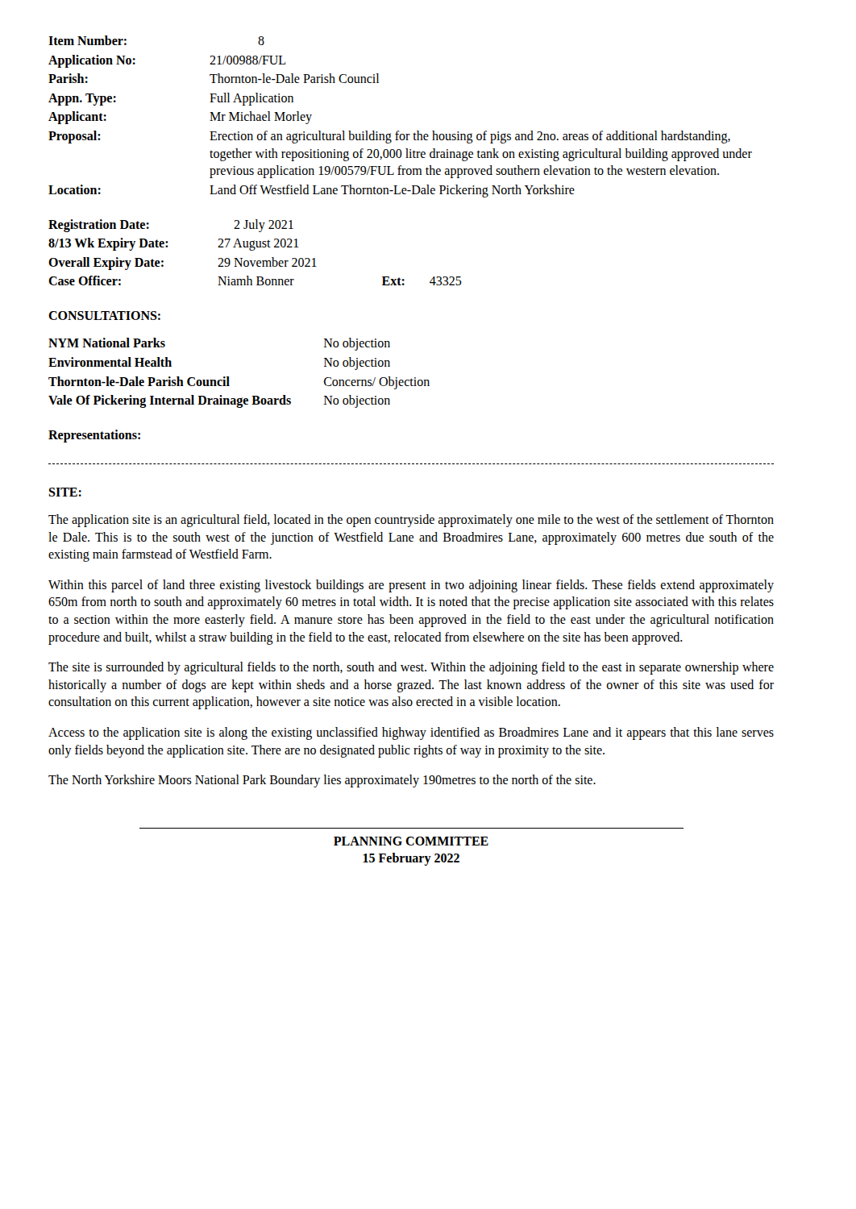| Item Number: | 8 |
| Application No: | 21/00988/FUL |
| Parish: | Thornton-le-Dale Parish Council |
| Appn. Type: | Full Application |
| Applicant: | Mr Michael Morley |
| Proposal: | Erection of an agricultural building for the housing of pigs and 2no. areas of additional hardstanding, together with repositioning of 20,000 litre drainage tank on existing agricultural building approved under previous application 19/00579/FUL from the approved southern elevation to the western elevation. |
| Location: | Land Off Westfield Lane Thornton-Le-Dale Pickering North Yorkshire |
| Registration Date: | 2 July 2021 | | |
| 8/13 Wk Expiry Date: | 27 August 2021 | | |
| Overall Expiry Date: | 29 November 2021 | | |
| Case Officer: | Niamh Bonner | Ext: | 43325 |
CONSULTATIONS:
| NYM National Parks | No objection |
| Environmental Health | No objection |
| Thornton-le-Dale Parish Council | Concerns/ Objection |
| Vale Of Pickering Internal Drainage Boards | No objection |
Representations:
SITE:
The application site is an agricultural field, located in the open countryside approximately one mile to the west of the settlement of Thornton le Dale. This is to the south west of the junction of Westfield Lane and Broadmires Lane, approximately 600 metres due south of the existing main farmstead of Westfield Farm.
Within this parcel of land three existing livestock buildings are present in two adjoining linear fields. These fields extend approximately 650m from north to south and approximately 60 metres in total width. It is noted that the precise application site associated with this relates to a section within the more easterly field. A manure store has been approved in the field to the east under the agricultural notification procedure and built, whilst a straw building in the field to the east, relocated from elsewhere on the site has been approved.
The site is surrounded by agricultural fields to the north, south and west. Within the adjoining field to the east in separate ownership where historically a number of dogs are kept within sheds and a horse grazed. The last known address of the owner of this site was used for consultation on this current application, however a site notice was also erected in a visible location.
Access to the application site is along the existing unclassified highway identified as Broadmires Lane and it appears that this lane serves only fields beyond the application site. There are no designated public rights of way in proximity to the site.
The North Yorkshire Moors National Park Boundary lies approximately 190metres to the north of the site.
PLANNING COMMITTEE
15 February 2022